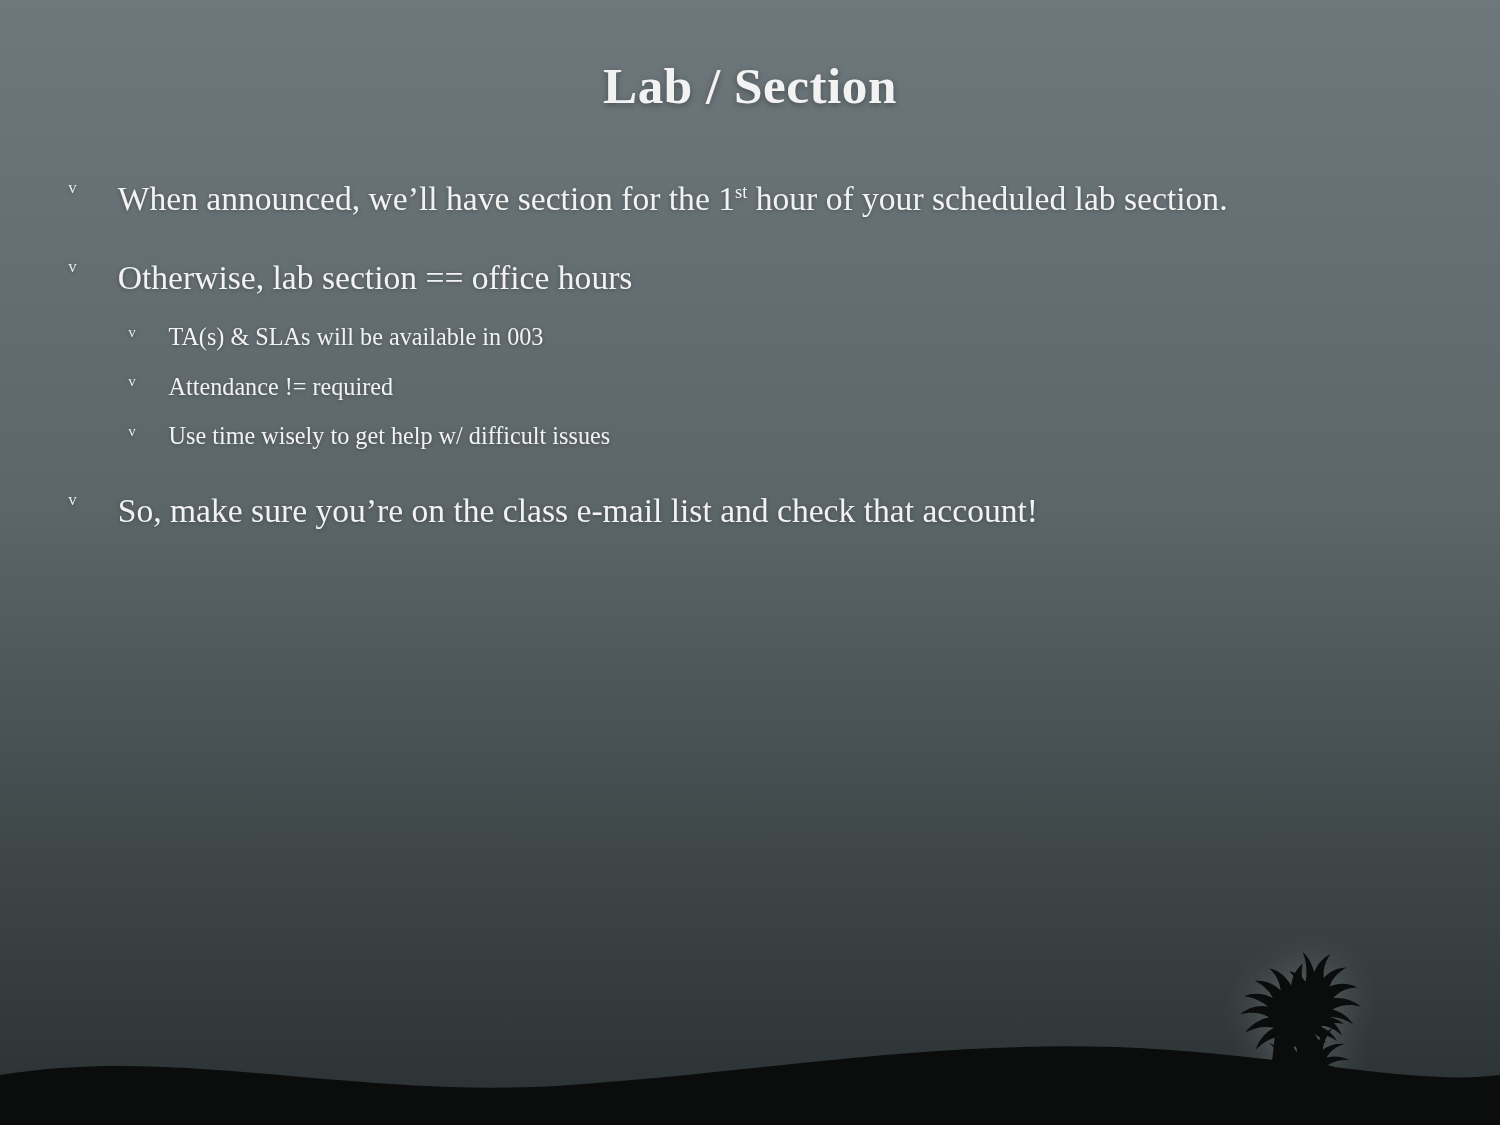Lab / Section
When announced, we’ll have section for the 1st hour of your scheduled lab section.
Otherwise, lab section == office hours
TA(s) & SLAs will be available in 003
Attendance != required
Use time wisely to get help w/ difficult issues
So, make sure you’re on the class e-mail list and check that account!